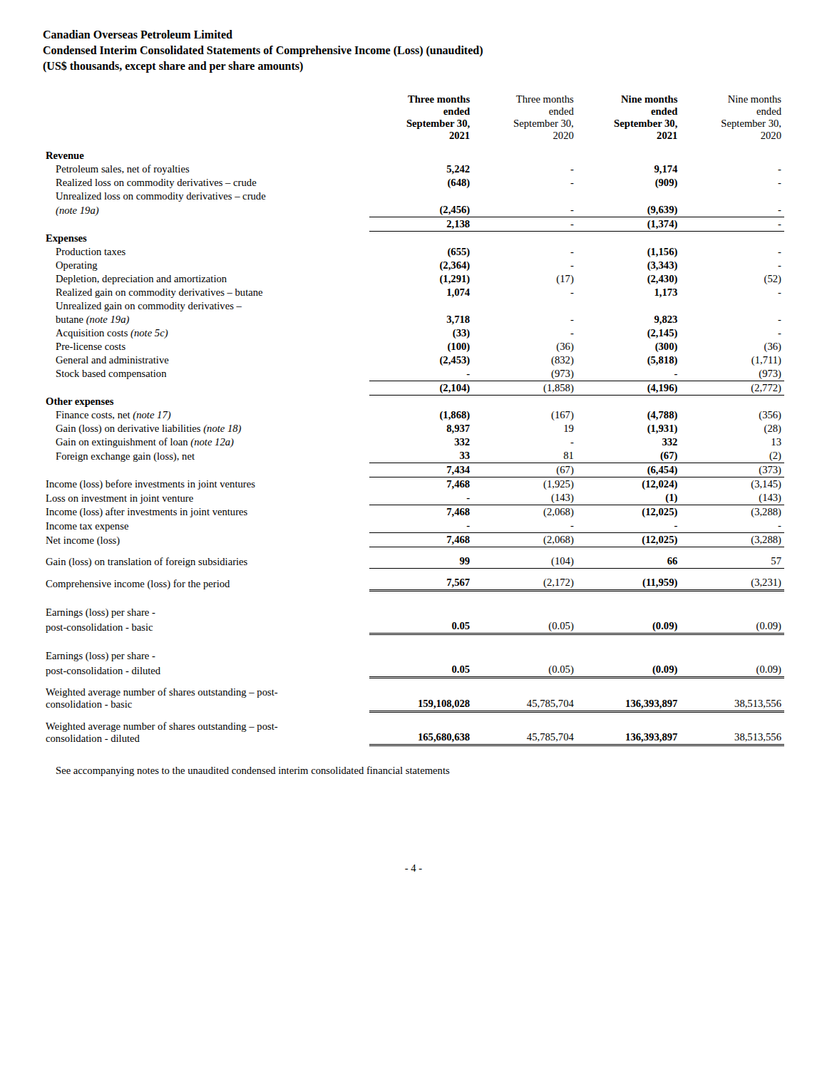Canadian Overseas Petroleum Limited
Condensed Interim Consolidated Statements of Comprehensive Income (Loss) (unaudited)
(US$ thousands, except share and per share amounts)
| | Three months ended September 30, 2021 | Three months ended September 30, 2020 | Nine months ended September 30, 2021 | Nine months ended September 30, 2020 |
| Revenue | | | | |
| Petroleum sales, net of royalties | 5,242 | - | 9,174 | - |
| Realized loss on commodity derivatives – crude | (648) | - | (909) | - |
| Unrealized loss on commodity derivatives – crude | | | | |
| (note 19a) | (2,456) | - | (9,639) | - |
| | 2,138 | - | (1,374) | - |
| Expenses | | | | |
| Production taxes | (655) | - | (1,156) | - |
| Operating | (2,364) | - | (3,343) | - |
| Depletion, depreciation and amortization | (1,291) | (17) | (2,430) | (52) |
| Realized gain on commodity derivatives – butane | 1,074 | - | 1,173 | - |
| Unrealized gain on commodity derivatives – | | | | |
| butane (note 19a) | 3,718 | - | 9,823 | - |
| Acquisition costs (note 5c) | (33) | - | (2,145) | - |
| Pre-license costs | (100) | (36) | (300) | (36) |
| General and administrative | (2,453) | (832) | (5,818) | (1,711) |
| Stock based compensation | - | (973) | - | (973) |
| | (2,104) | (1,858) | (4,196) | (2,772) |
| Other expenses | | | | |
| Finance costs, net (note 17) | (1,868) | (167) | (4,788) | (356) |
| Gain (loss) on derivative liabilities (note 18) | 8,937 | 19 | (1,931) | (28) |
| Gain on extinguishment of loan (note 12a) | 332 | - | 332 | 13 |
| Foreign exchange gain (loss), net | 33 | 81 | (67) | (2) |
| | 7,434 | (67) | (6,454) | (373) |
| Income (loss) before investments in joint ventures | 7,468 | (1,925) | (12,024) | (3,145) |
| Loss on investment in joint venture | - | (143) | (1) | (143) |
| Income (loss) after investments in joint ventures | 7,468 | (2,068) | (12,025) | (3,288) |
| Income tax expense | - | - | - | - |
| Net income (loss) | 7,468 | (2,068) | (12,025) | (3,288) |
| Gain (loss) on translation of foreign subsidiaries | 99 | (104) | 66 | 57 |
| Comprehensive income (loss) for the period | 7,567 | (2,172) | (11,959) | (3,231) |
| Earnings (loss) per share - | | | | |
| post-consolidation - basic | 0.05 | (0.05) | (0.09) | (0.09) |
| Earnings (loss) per share - | | | | |
| post-consolidation - diluted | 0.05 | (0.05) | (0.09) | (0.09) |
| Weighted average number of shares outstanding – post- consolidation - basic | 159,108,028 | 45,785,704 | 136,393,897 | 38,513,556 |
| Weighted average number of shares outstanding – post- consolidation - diluted | 165,680,638 | 45,785,704 | 136,393,897 | 38,513,556 |
See accompanying notes to the unaudited condensed interim consolidated financial statements
- 4 -